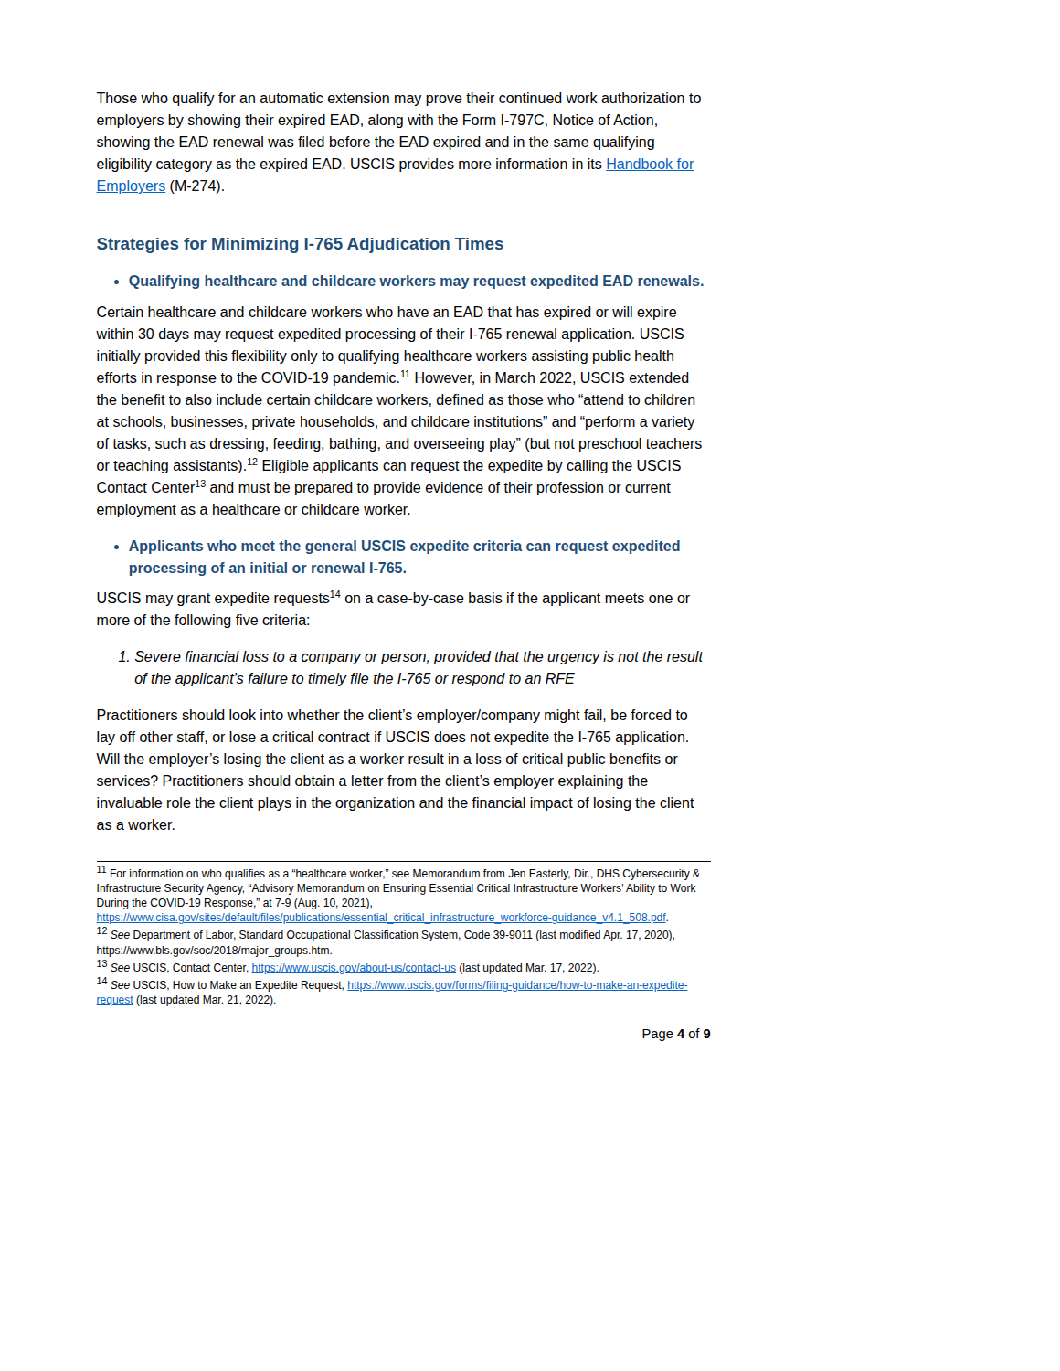Those who qualify for an automatic extension may prove their continued work authorization to employers by showing their expired EAD, along with the Form I-797C, Notice of Action, showing the EAD renewal was filed before the EAD expired and in the same qualifying eligibility category as the expired EAD. USCIS provides more information in its Handbook for Employers (M-274).
Strategies for Minimizing I-765 Adjudication Times
Qualifying healthcare and childcare workers may request expedited EAD renewals.
Certain healthcare and childcare workers who have an EAD that has expired or will expire within 30 days may request expedited processing of their I-765 renewal application. USCIS initially provided this flexibility only to qualifying healthcare workers assisting public health efforts in response to the COVID-19 pandemic.11 However, in March 2022, USCIS extended the benefit to also include certain childcare workers, defined as those who “attend to children at schools, businesses, private households, and childcare institutions” and “perform a variety of tasks, such as dressing, feeding, bathing, and overseeing play” (but not preschool teachers or teaching assistants).12 Eligible applicants can request the expedite by calling the USCIS Contact Center13 and must be prepared to provide evidence of their profession or current employment as a healthcare or childcare worker.
Applicants who meet the general USCIS expedite criteria can request expedited processing of an initial or renewal I-765.
USCIS may grant expedite requests14 on a case-by-case basis if the applicant meets one or more of the following five criteria:
Severe financial loss to a company or person, provided that the urgency is not the result of the applicant's failure to timely file the I-765 or respond to an RFE
Practitioners should look into whether the client’s employer/company might fail, be forced to lay off other staff, or lose a critical contract if USCIS does not expedite the I-765 application. Will the employer’s losing the client as a worker result in a loss of critical public benefits or services? Practitioners should obtain a letter from the client’s employer explaining the invaluable role the client plays in the organization and the financial impact of losing the client as a worker.
11 For information on who qualifies as a “healthcare worker,” see Memorandum from Jen Easterly, Dir., DHS Cybersecurity & Infrastructure Security Agency, “Advisory Memorandum on Ensuring Essential Critical Infrastructure Workers’ Ability to Work During the COVID-19 Response,” at 7-9 (Aug. 10, 2021), https://www.cisa.gov/sites/default/files/publications/essential_critical_infrastructure_workforce-guidance_v4.1_508.pdf.
12 See Department of Labor, Standard Occupational Classification System, Code 39-9011 (last modified Apr. 17, 2020), https://www.bls.gov/soc/2018/major_groups.htm.
13 See USCIS, Contact Center, https://www.uscis.gov/about-us/contact-us (last updated Mar. 17, 2022).
14 See USCIS, How to Make an Expedite Request, https://www.uscis.gov/forms/filing-guidance/how-to-make-an-expedite-request (last updated Mar. 21, 2022).
Page 4 of 9